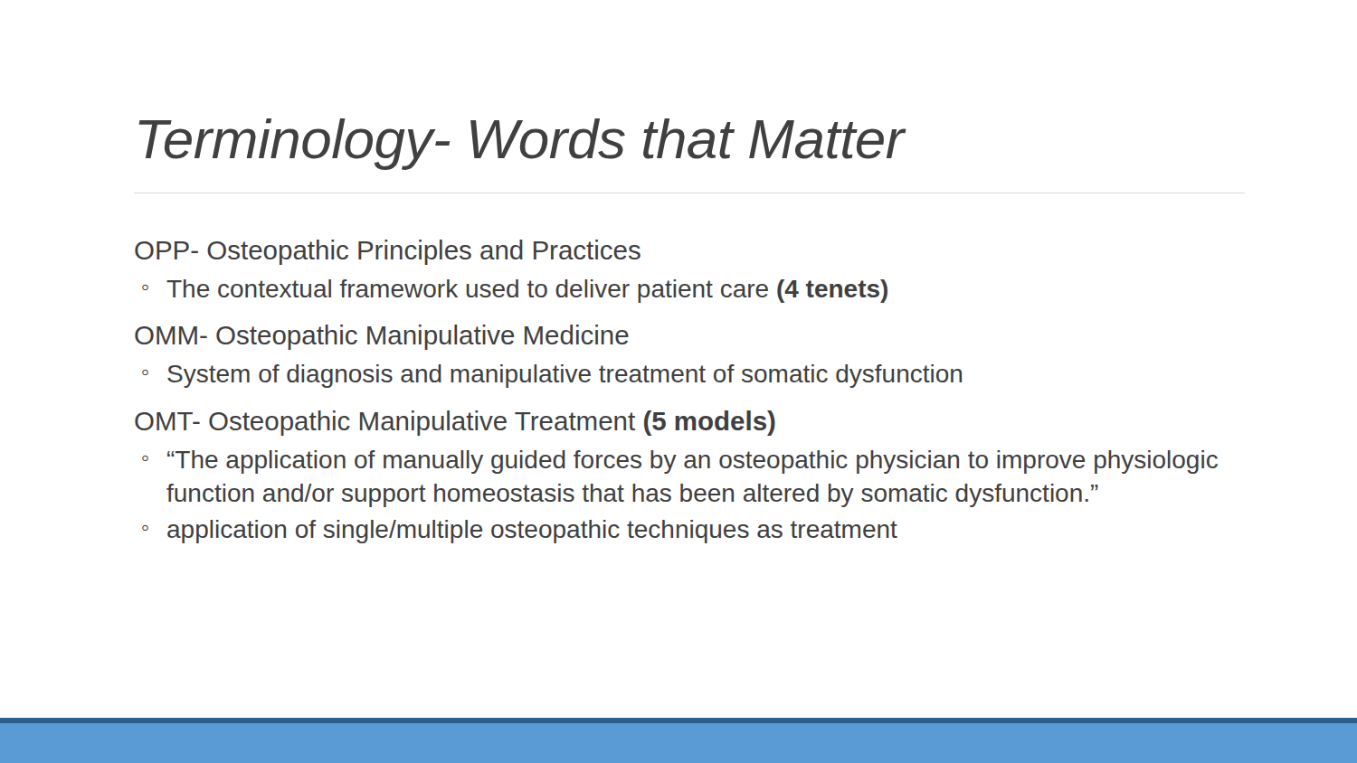Terminology- Words that Matter
OPP- Osteopathic Principles and Practices
The contextual framework used to deliver patient care (4 tenets)
OMM- Osteopathic Manipulative Medicine
System of diagnosis and manipulative treatment of somatic dysfunction
OMT- Osteopathic Manipulative Treatment (5 models)
“The application of manually guided forces by an osteopathic physician to improve physiologic function and/or support homeostasis that has been altered by somatic dysfunction.”
application of single/multiple osteopathic techniques as treatment